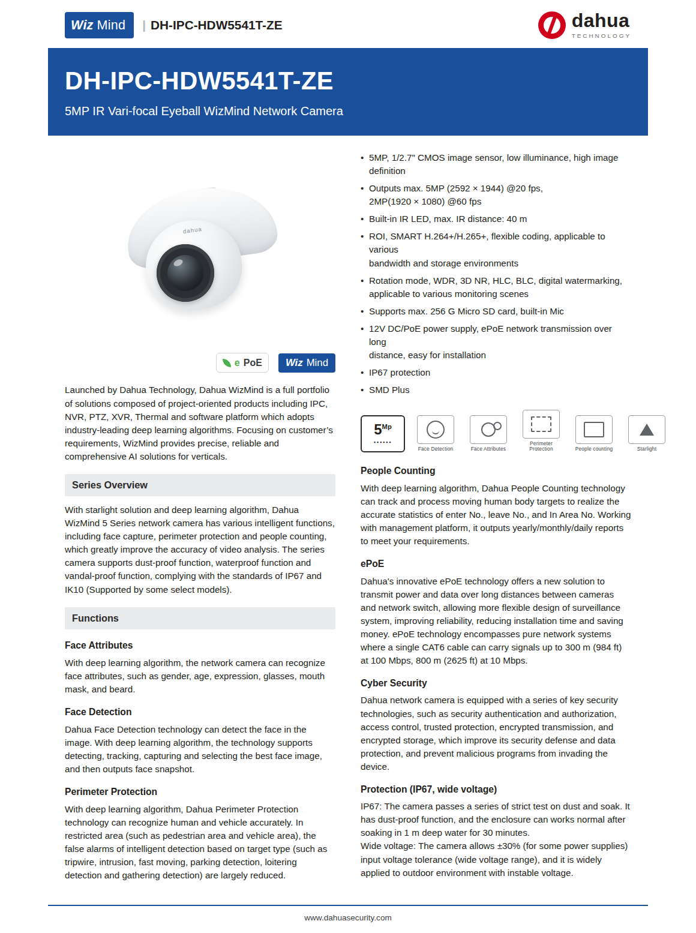Wiz Mind |DH-IPC-HDW5541T-ZE
dahua
Technology
DH-IPC-HDW5541T-ZE
5MP IR Vari-focal Eyeball WizMind Network Camera
dahua
e PoE Wiz Mind
Launched by Dahua Technology, Dahua WizMind is a full portfolio of solutions composed of project-oriented products including IPC, NVR, PTZ, XVR, Thermal and software platform which adopts industry-leading deep learning algorithms. Focusing on customer’s requirements, WizMind provides precise, reliable and comprehensive AI solutions for verticals.
Series Overview
With starlight solution and deep learning algorithm, Dahua WizMind 5 Series network camera has various intelligent functions, including face capture, perimeter protection and people counting, which greatly improve the accuracy of video analysis. The series camera supports dust-proof function, waterproof function and vandal-proof function, complying with the standards of IP67 and IK10 (Supported by some select models).
Functions
Face Attributes
With deep learning algorithm, the network camera can recognize face attributes, such as gender, age, expression, glasses, mouth mask, and beard.
Face Detection
Dahua Face Detection technology can detect the face in the image. With deep learning algorithm, the technology supports detecting, tracking, capturing and selecting the best face image, and then outputs face snapshot.
Perimeter Protection
With deep learning algorithm, Dahua Perimeter Protection technology can recognize human and vehicle accurately. In restricted area (such as pedestrian area and vehicle area), the false alarms of intelligent detection based on target type (such as tripwire, intrusion, fast moving, parking detection, loitering detection and gathering detection) are largely reduced.
5MP, 1/2.7" CMOS image sensor, low illuminance, high image definition
Outputs max. 5MP (2592 × 1944) @20 fps,
2MP(1920 × 1080) @60 fps
Built-in IR LED, max. IR distance: 40 m
ROI, SMART H.264+/H.265+, flexible coding, applicable to various
bandwidth and storage environments
Rotation mode, WDR, 3D NR, HLC, BLC, digital watermarking,
applicable to various monitoring scenes
Supports max. 256 G Micro SD card, built-in Mic
12V DC/PoE power supply, ePoE network transmission over long
distance, easy for installation
IP67 protection
SMD Plus
5Mp ▪▪▪▪▪▪
Face Detection
Face Attributes
Perimeter Protection
People counting
Starlight
People Counting
With deep learning algorithm, Dahua People Counting technology can track and process moving human body targets to realize the accurate statistics of enter No., leave No., and In Area No. Working with management platform, it outputs yearly/monthly/daily reports to meet your requirements.
ePoE
Dahua's innovative ePoE technology offers a new solution to transmit power and data over long distances between cameras and network switch, allowing more flexible design of surveillance system, improving reliability, reducing installation time and saving money. ePoE technology encompasses pure network systems where a single CAT6 cable can carry signals up to 300 m (984 ft) at 100 Mbps, 800 m (2625 ft) at 10 Mbps.
Cyber Security
Dahua network camera is equipped with a series of key security technologies, such as security authentication and authorization, access control, trusted protection, encrypted transmission, and encrypted storage, which improve its security defense and data protection, and prevent malicious programs from invading the device.
Protection (IP67, wide voltage)
IP67: The camera passes a series of strict test on dust and soak. It has dust-proof function, and the enclosure can works normal after soaking in 1 m deep water for 30 minutes.
Wide voltage: The camera allows ±30% (for some power supplies) input voltage tolerance (wide voltage range), and it is widely applied to outdoor environment with instable voltage.
www.dahuasecurity.com